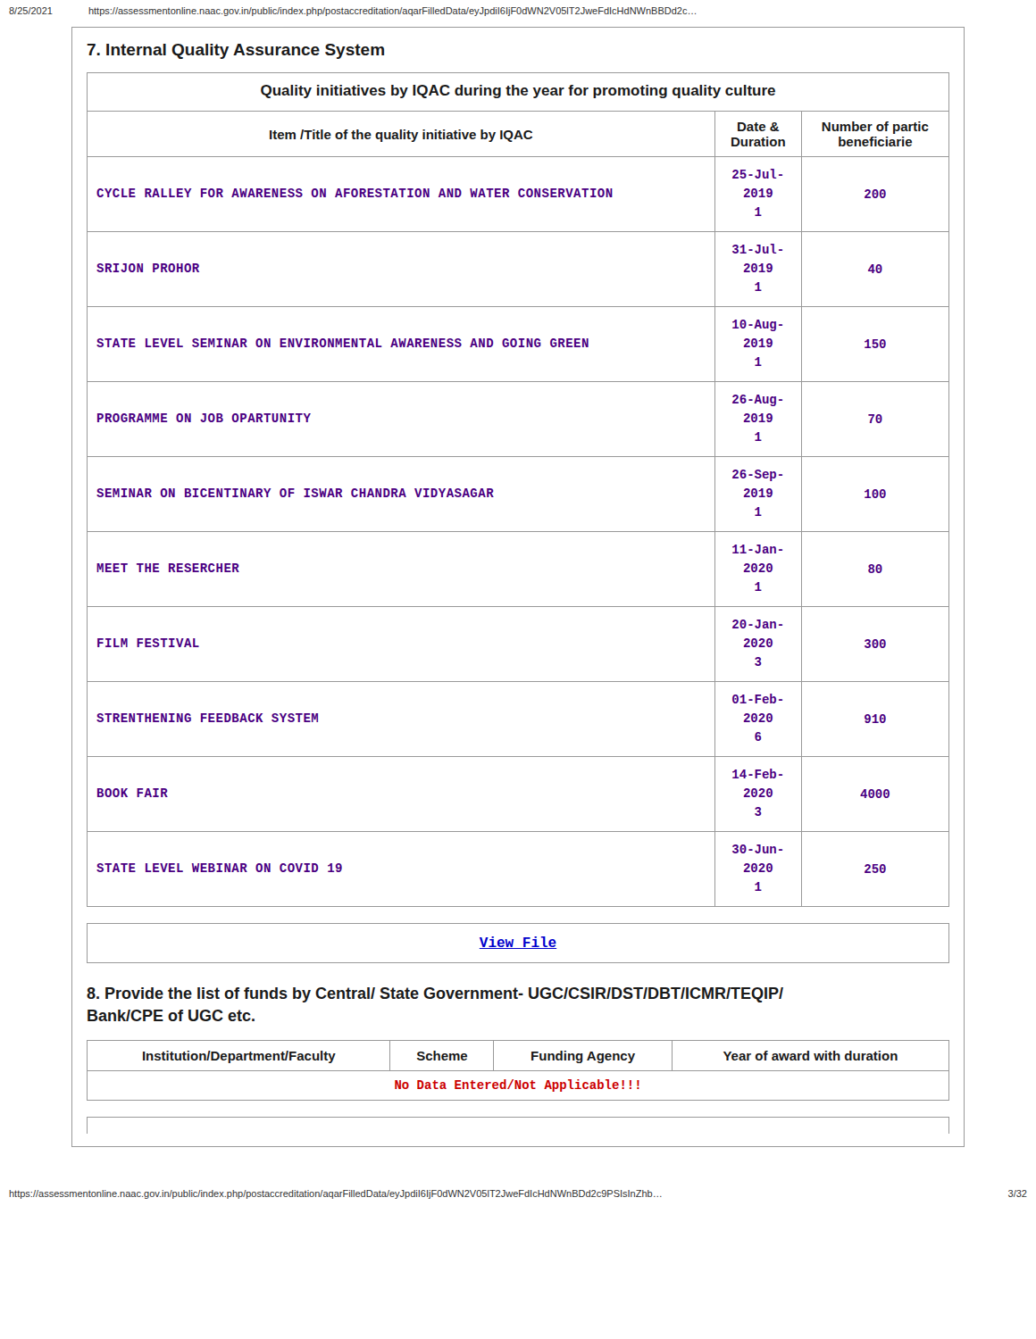8/25/2021 https://assessmentonline.naac.gov.in/public/index.php/postaccreditation/aqarFilledData/eyJpdiI6IjF0dWN2V05lT2JweFdIcHdNWnBBDd2c…
7. Internal Quality Assurance System
Quality initiatives by IQAC during the year for promoting quality culture
| Item /Title of the quality initiative by IQAC | Date & Duration | Number of partic beneficiarie |
| --- | --- | --- |
| CYCLE RALLEY FOR AWARENESS ON AFORESTATION AND WATER CONSERVATION | 25-Jul- 2019 1 | 200 |
| SRIJON PROHOR | 31-Jul- 2019 1 | 40 |
| STATE LEVEL SEMINAR ON ENVIRONMENTAL AWARENESS AND GOING GREEN | 10-Aug- 2019 1 | 150 |
| PROGRAMME ON JOB OPARTUNITY | 26-Aug- 2019 1 | 70 |
| SEMINAR ON BICENTINARY OF ISWAR CHANDRA VIDYASAGAR | 26-Sep- 2019 1 | 100 |
| MEET THE RESERCHER | 11-Jan- 2020 1 | 80 |
| FILM FESTIVAL | 20-Jan- 2020 3 | 300 |
| STRENTHENING FEEDBACK SYSTEM | 01-Feb- 2020 6 | 910 |
| BOOK FAIR | 14-Feb- 2020 3 | 4000 |
| STATE LEVEL WEBINAR ON COVID 19 | 30-Jun- 2020 1 | 250 |
View File
8. Provide the list of funds by Central/ State Government- UGC/CSIR/DST/DBT/ICMR/TEQIP/
Bank/CPE of UGC etc.
| Institution/Department/Faculty | Scheme | Funding Agency | Year of award with duration |
| --- | --- | --- | --- |
| No Data Entered/Not Applicable!!! |
https://assessmentonline.naac.gov.in/public/index.php/postaccreditation/aqarFilledData/eyJpdiI6IjF0dWN2V05lT2JweFdIcHdNWnBDd2c9PSIsInZhb… 3/32